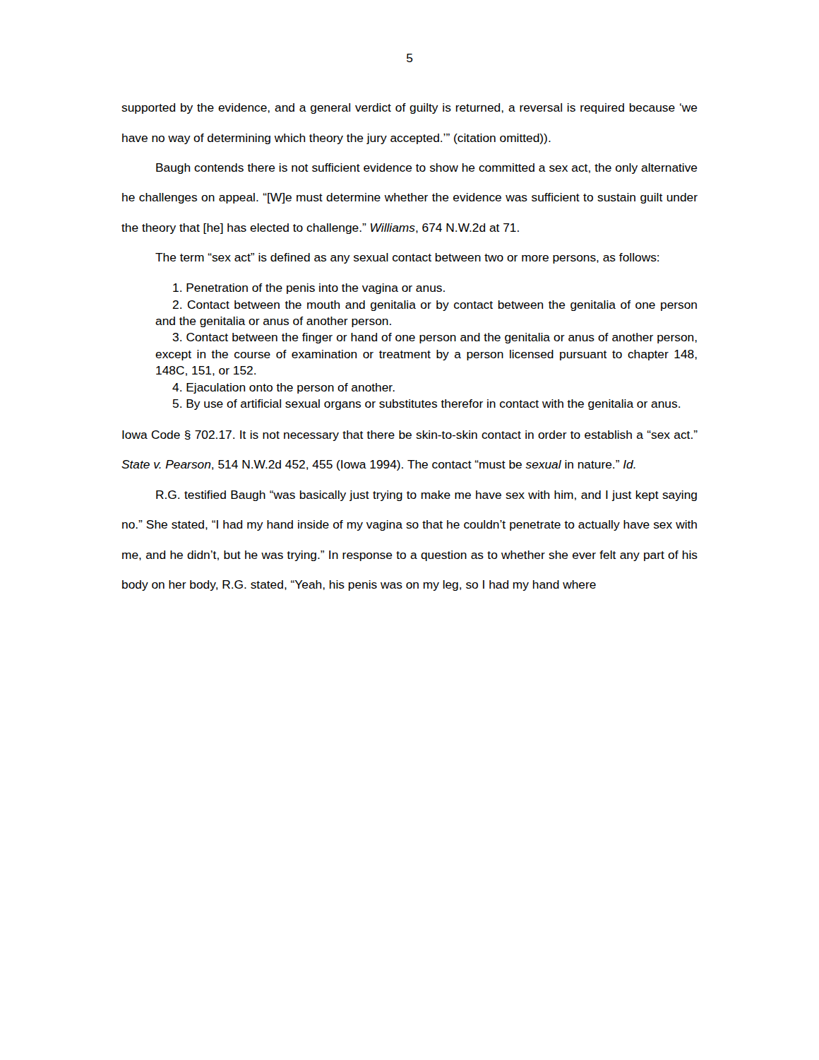5
supported by the evidence, and a general verdict of guilty is returned, a reversal is required because ‘we have no way of determining which theory the jury accepted.’” (citation omitted)).
Baugh contends there is not sufficient evidence to show he committed a sex act, the only alternative he challenges on appeal. “[W]e must determine whether the evidence was sufficient to sustain guilt under the theory that [he] has elected to challenge.” Williams, 674 N.W.2d at 71.
The term “sex act” is defined as any sexual contact between two or more persons, as follows:
1. Penetration of the penis into the vagina or anus.
2. Contact between the mouth and genitalia or by contact between the genitalia of one person and the genitalia or anus of another person.
3. Contact between the finger or hand of one person and the genitalia or anus of another person, except in the course of examination or treatment by a person licensed pursuant to chapter 148, 148C, 151, or 152.
4. Ejaculation onto the person of another.
5. By use of artificial sexual organs or substitutes therefor in contact with the genitalia or anus.
Iowa Code § 702.17. It is not necessary that there be skin-to-skin contact in order to establish a “sex act.” State v. Pearson, 514 N.W.2d 452, 455 (Iowa 1994). The contact “must be sexual in nature.” Id.
R.G. testified Baugh “was basically just trying to make me have sex with him, and I just kept saying no.” She stated, “I had my hand inside of my vagina so that he couldn’t penetrate to actually have sex with me, and he didn’t, but he was trying.” In response to a question as to whether she ever felt any part of his body on her body, R.G. stated, “Yeah, his penis was on my leg, so I had my hand where